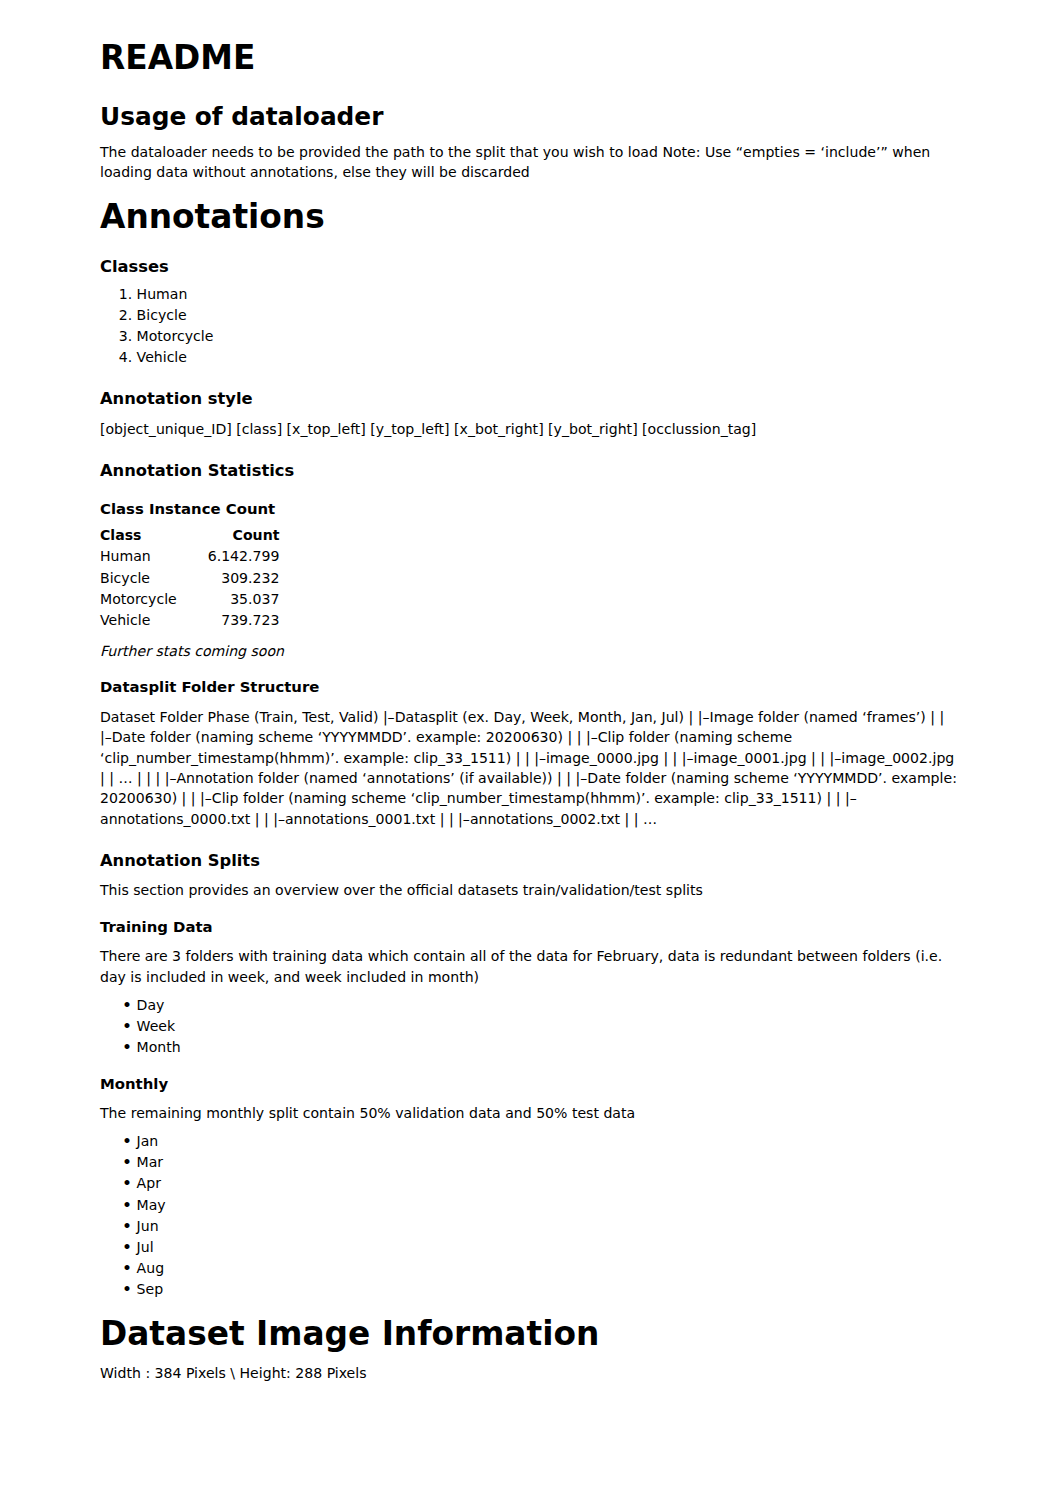README
Usage of dataloader
The dataloader needs to be provided the path to the split that you wish to load Note: Use “empties = ‘include’” when loading data without annotations, else they will be discarded
Annotations
Classes
Human
Bicycle
Motorcycle
Vehicle
Annotation style
[object_unique_ID] [class] [x_top_left] [y_top_left] [x_bot_right] [y_bot_right] [occlussion_tag]
Annotation Statistics
Class Instance Count
| Class | Count |
| --- | --- |
| Human | 6.142.799 |
| Bicycle | 309.232 |
| Motorcycle | 35.037 |
| Vehicle | 739.723 |
Further stats coming soon
Datasplit Folder Structure
Dataset Folder Phase (Train, Test, Valid) |–Datasplit (ex. Day, Week, Month, Jan, Jul) | |–Image folder (named ‘frames’) | | |–Date folder (naming scheme ‘YYYYMMDD’. example: 20200630) | | |–Clip folder (naming scheme ‘clip_number_timestamp(hhmm)’. example: clip_33_1511) | | |–image_0000.jpg | | |–image_0001.jpg | | |–image_0002.jpg | | … | | | |–Annotation folder (named ‘annotations’ (if available)) | | |–Date folder (naming scheme ‘YYYYMMDD’. example: 20200630) | | |–Clip folder (naming scheme ‘clip_number_timestamp(hhmm)’. example: clip_33_1511) | | |–annotations_0000.txt | | |–annotations_0001.txt | | |–annotations_0002.txt | | …
Annotation Splits
This section provides an overview over the official datasets train/validation/test splits
Training Data
There are 3 folders with training data which contain all of the data for February, data is redundant between folders (i.e. day is included in week, and week included in month)
Day
Week
Month
Monthly
The remaining monthly split contain 50% validation data and 50% test data
Jan
Mar
Apr
May
Jun
Jul
Aug
Sep
Dataset Image Information
Width : 384 Pixels \ Height: 288 Pixels